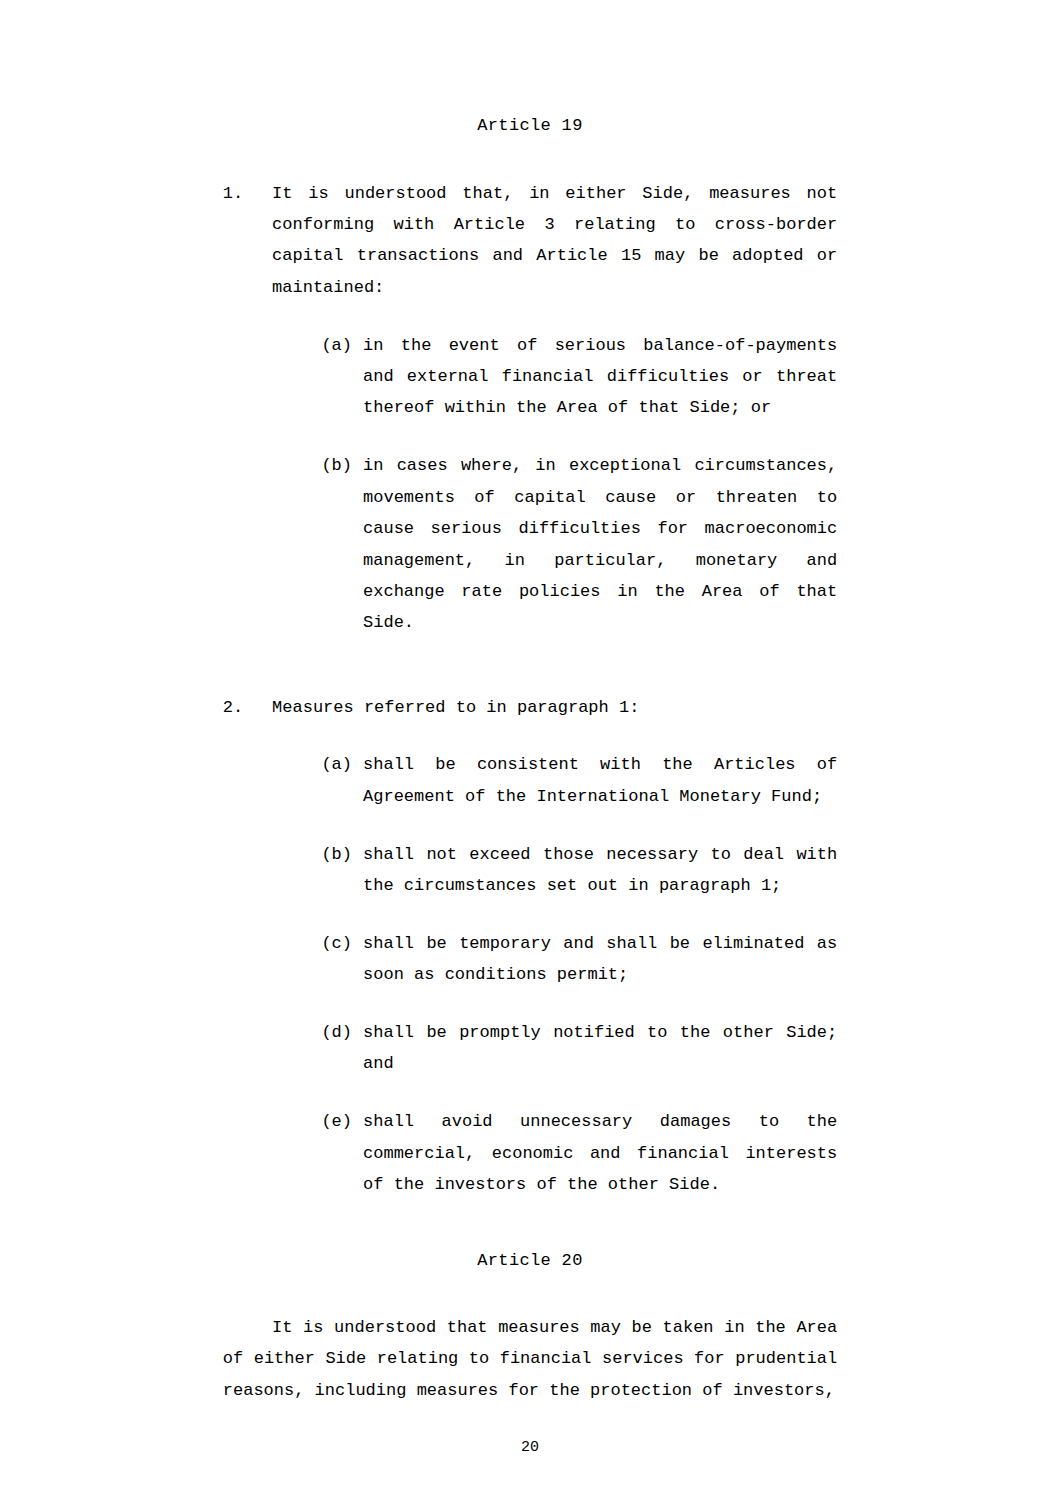Article 19
1. It is understood that, in either Side, measures not conforming with Article 3 relating to cross-border capital transactions and Article 15 may be adopted or maintained:
(a) in the event of serious balance-of-payments and external financial difficulties or threat thereof within the Area of that Side; or
(b) in cases where, in exceptional circumstances, movements of capital cause or threaten to cause serious difficulties for macroeconomic management, in particular, monetary and exchange rate policies in the Area of that Side.
2. Measures referred to in paragraph 1:
(a) shall be consistent with the Articles of Agreement of the International Monetary Fund;
(b) shall not exceed those necessary to deal with the circumstances set out in paragraph 1;
(c) shall be temporary and shall be eliminated as soon as conditions permit;
(d) shall be promptly notified to the other Side; and
(e) shall avoid unnecessary damages to the commercial, economic and financial interests of the investors of the other Side.
Article 20
It is understood that measures may be taken in the Area of either Side relating to financial services for prudential reasons, including measures for the protection of investors,
20